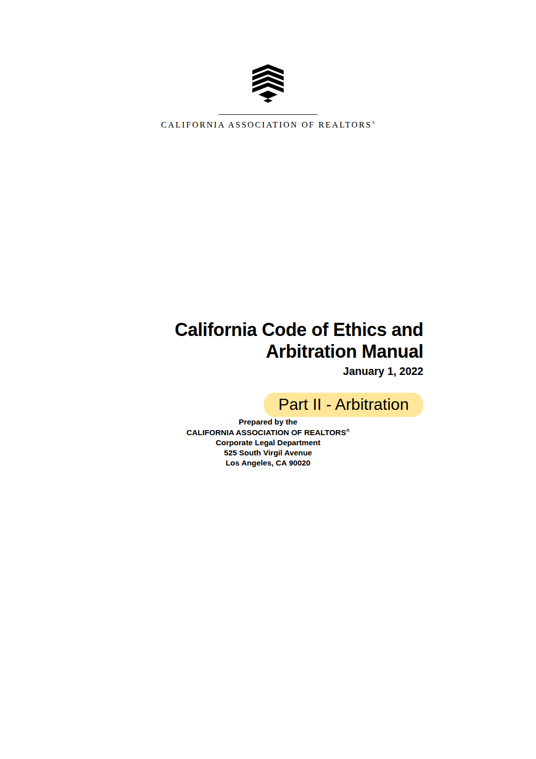CAR logo mark
CALIFORNIA ASSOCIATION OF REALTORS®
California Code of Ethics and
Arbitration Manual
January 1, 2022
Part II - Arbitration
Prepared by the
CALIFORNIA ASSOCIATION OF REALTORS®
Corporate Legal Department
525 South Virgil Avenue
Los Angeles, CA 90020